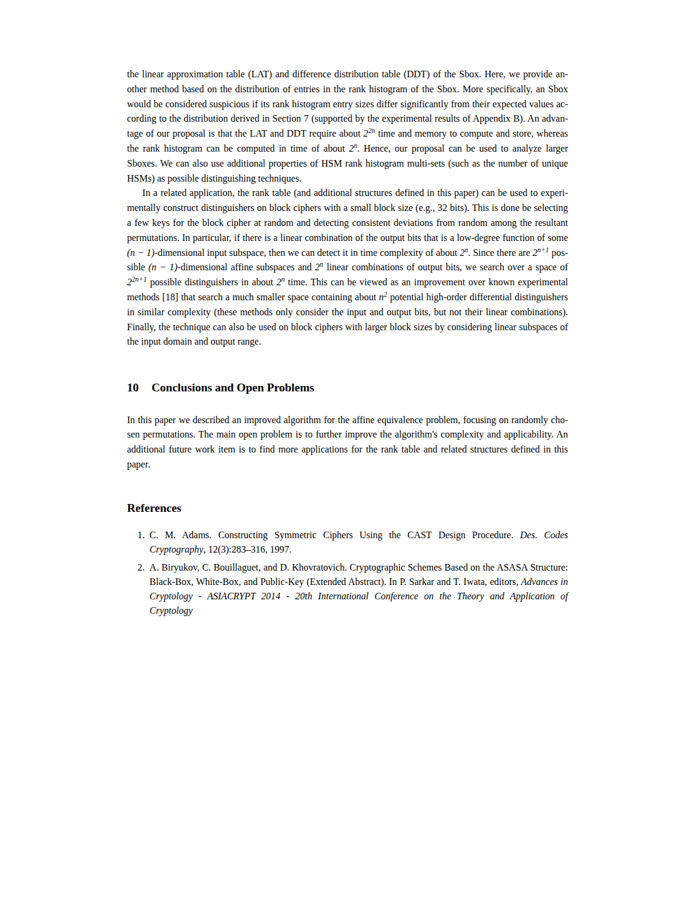the linear approximation table (LAT) and difference distribution table (DDT) of the Sbox. Here, we provide another method based on the distribution of entries in the rank histogram of the Sbox. More specifically, an Sbox would be considered suspicious if its rank histogram entry sizes differ significantly from their expected values according to the distribution derived in Section 7 (supported by the experimental results of Appendix B). An advantage of our proposal is that the LAT and DDT require about 22n time and memory to compute and store, whereas the rank histogram can be computed in time of about 2n. Hence, our proposal can be used to analyze larger Sboxes. We can also use additional properties of HSM rank histogram multi-sets (such as the number of unique HSMs) as possible distinguishing techniques.
In a related application, the rank table (and additional structures defined in this paper) can be used to experimentally construct distinguishers on block ciphers with a small block size (e.g., 32 bits). This is done be selecting a few keys for the block cipher at random and detecting consistent deviations from random among the resultant permutations. In particular, if there is a linear combination of the output bits that is a low-degree function of some (n − 1)-dimensional input subspace, then we can detect it in time complexity of about 2n. Since there are 2n+1 possible (n − 1)-dimensional affine subspaces and 2n linear combinations of output bits, we search over a space of 22n+1 possible distinguishers in about 2n time. This can be viewed as an improvement over known experimental methods [18] that search a much smaller space containing about n2 potential high-order differential distinguishers in similar complexity (these methods only consider the input and output bits, but not their linear combinations). Finally, the technique can also be used on block ciphers with larger block sizes by considering linear subspaces of the input domain and output range.
10 Conclusions and Open Problems
In this paper we described an improved algorithm for the affine equivalence problem, focusing on randomly chosen permutations. The main open problem is to further improve the algorithm's complexity and applicability. An additional future work item is to find more applications for the rank table and related structures defined in this paper.
References
C. M. Adams. Constructing Symmetric Ciphers Using the CAST Design Procedure. Des. Codes Cryptography, 12(3):283–316, 1997.
A. Biryukov, C. Bouillaguet, and D. Khovratovich. Cryptographic Schemes Based on the ASASA Structure: Black-Box, White-Box, and Public-Key (Extended Abstract). In P. Sarkar and T. Iwata, editors, Advances in Cryptology - ASIACRYPT 2014 - 20th International Conference on the Theory and Application of Cryptology